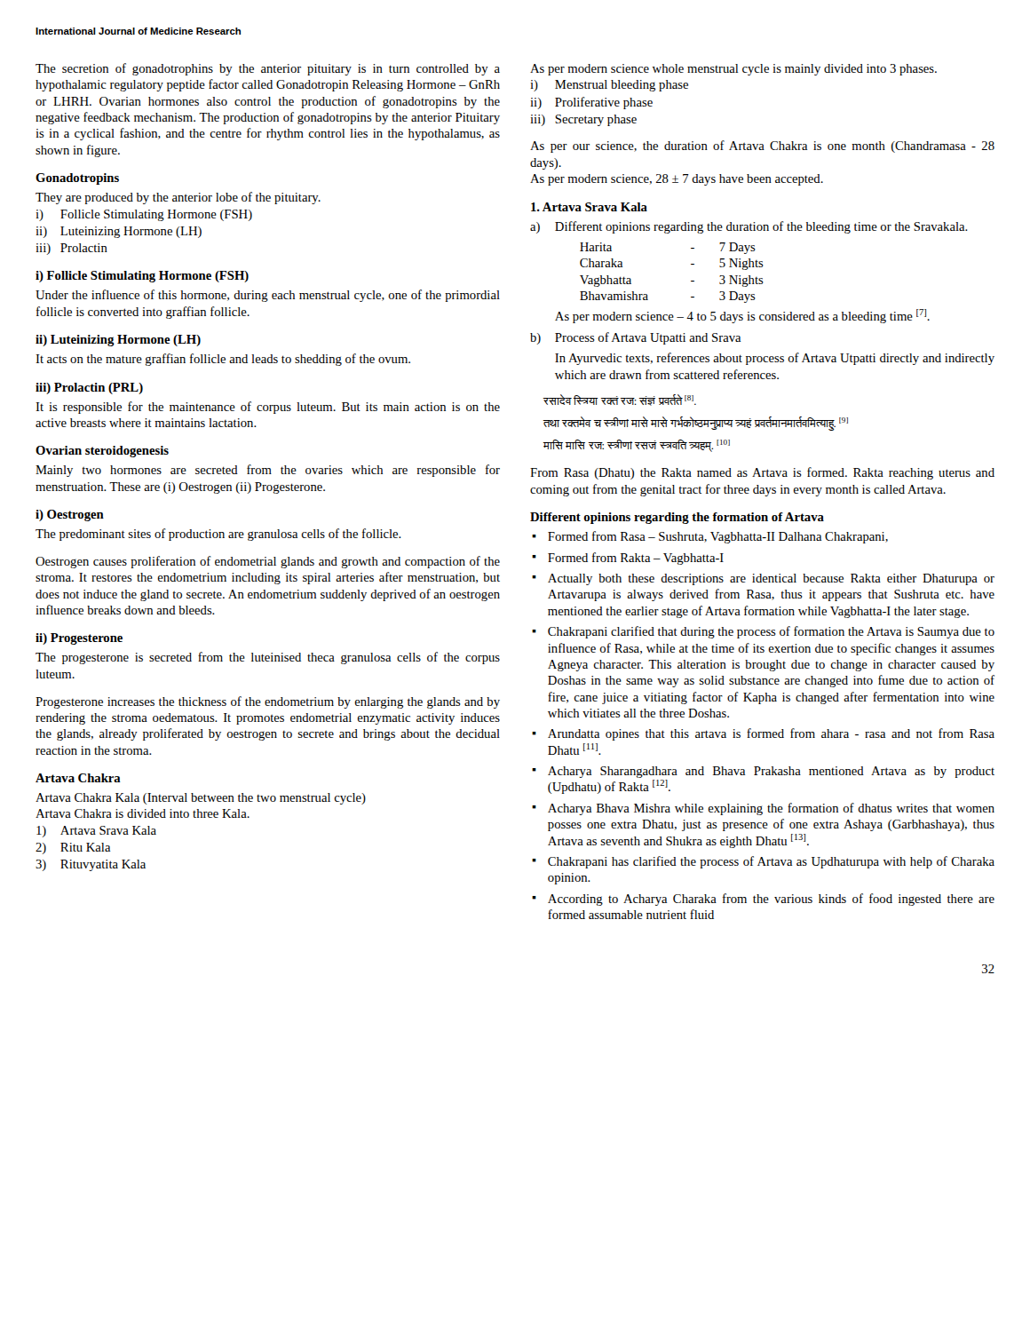International Journal of Medicine Research
The secretion of gonadotrophins by the anterior pituitary is in turn controlled by a hypothalamic regulatory peptide factor called Gonadotropin Releasing Hormone – GnRh or LHRH. Ovarian hormones also control the production of gonadotropins by the negative feedback mechanism. The production of gonadotropins by the anterior Pituitary is in a cyclical fashion, and the centre for rhythm control lies in the hypothalamus, as shown in figure.
Gonadotropins
They are produced by the anterior lobe of the pituitary.
i) Follicle Stimulating Hormone (FSH)
ii) Luteinizing Hormone (LH)
iii) Prolactin
i) Follicle Stimulating Hormone (FSH)
Under the influence of this hormone, during each menstrual cycle, one of the primordial follicle is converted into graffian follicle.
ii) Luteinizing Hormone (LH)
It acts on the mature graffian follicle and leads to shedding of the ovum.
iii) Prolactin (PRL)
It is responsible for the maintenance of corpus luteum. But its main action is on the active breasts where it maintains lactation.
Ovarian steroidogenesis
Mainly two hormones are secreted from the ovaries which are responsible for menstruation. These are (i) Oestrogen (ii) Progesterone.
i) Oestrogen
The predominant sites of production are granulosa cells of the follicle.
Oestrogen causes proliferation of endometrial glands and growth and compaction of the stroma. It restores the endometrium including its spiral arteries after menstruation, but does not induce the gland to secrete. An endometrium suddenly deprived of an oestrogen influence breaks down and bleeds.
ii) Progesterone
The progesterone is secreted from the luteinised theca granulosa cells of the corpus luteum.
Progesterone increases the thickness of the endometrium by enlarging the glands and by rendering the stroma oedematous. It promotes endometrial enzymatic activity induces the glands, already proliferated by oestrogen to secrete and brings about the decidual reaction in the stroma.
Artava Chakra
Artava Chakra Kala (Interval between the two menstrual cycle)
Artava Chakra is divided into three Kala.
1) Artava Srava Kala
2) Ritu Kala
3) Rituvyatita Kala
As per modern science whole menstrual cycle is mainly divided into 3 phases.
i) Menstrual bleeding phase
ii) Proliferative phase
iii) Secretary phase
As per our science, the duration of Artava Chakra is one month (Chandramasa - 28 days).
As per modern science, 28 ± 7 days have been accepted.
1. Artava Srava Kala
a)
Different opinions regarding the duration of the bleeding time or the Sravakala.
| Harita | - | 7 Days |
| Charaka | - | 5 Nights |
| Vagbhatta | - | 3 Nights |
| Bhavamishra | - | 3 Days |
As per modern science – 4 to 5 days is considered as a bleeding time [7].
b)
Process of Artava Utpatti and Srava
In Ayurvedic texts, references about process of Artava Utpatti directly and indirectly which are drawn from scattered references.
रसादेव स्त्रिया रक्तं रज: संज्ञं प्रवर्तते [8].
तथा रक्तमेव च स्त्रीणां मासे मासे गर्भकोष्ठमनुप्राप्य त्र्यहं प्रवर्तमानमार्तवमित्याहु. [9]
मासि मासि रज: स्त्रीणां रसजं स्त्रवति त्र्यहम्. [10]
From Rasa (Dhatu) the Rakta named as Artava is formed. Rakta reaching uterus and coming out from the genital tract for three days in every month is called Artava.
Different opinions regarding the formation of Artava
Formed from Rasa – Sushruta, Vagbhatta-II Dalhana Chakrapani,
Formed from Rakta – Vagbhatta-I
Actually both these descriptions are identical because Rakta either Dhaturupa or Artavarupa is always derived from Rasa, thus it appears that Sushruta etc. have mentioned the earlier stage of Artava formation while Vagbhatta-I the later stage.
Chakrapani clarified that during the process of formation the Artava is Saumya due to influence of Rasa, while at the time of its exertion due to specific changes it assumes Agneya character. This alteration is brought due to change in character caused by Doshas in the same way as solid substance are changed into fume due to action of fire, cane juice a vitiating factor of Kapha is changed after fermentation into wine which vitiates all the three Doshas.
Arundatta opines that this artava is formed from ahara - rasa and not from Rasa Dhatu [11].
Acharya Sharangadhara and Bhava Prakasha mentioned Artava as by product (Updhatu) of Rakta [12].
Acharya Bhava Mishra while explaining the formation of dhatus writes that women posses one extra Dhatu, just as presence of one extra Ashaya (Garbhashaya), thus Artava as seventh and Shukra as eighth Dhatu [13].
Chakrapani has clarified the process of Artava as Updhaturupa with help of Charaka opinion.
According to Acharya Charaka from the various kinds of food ingested there are formed assumable nutrient fluid
32